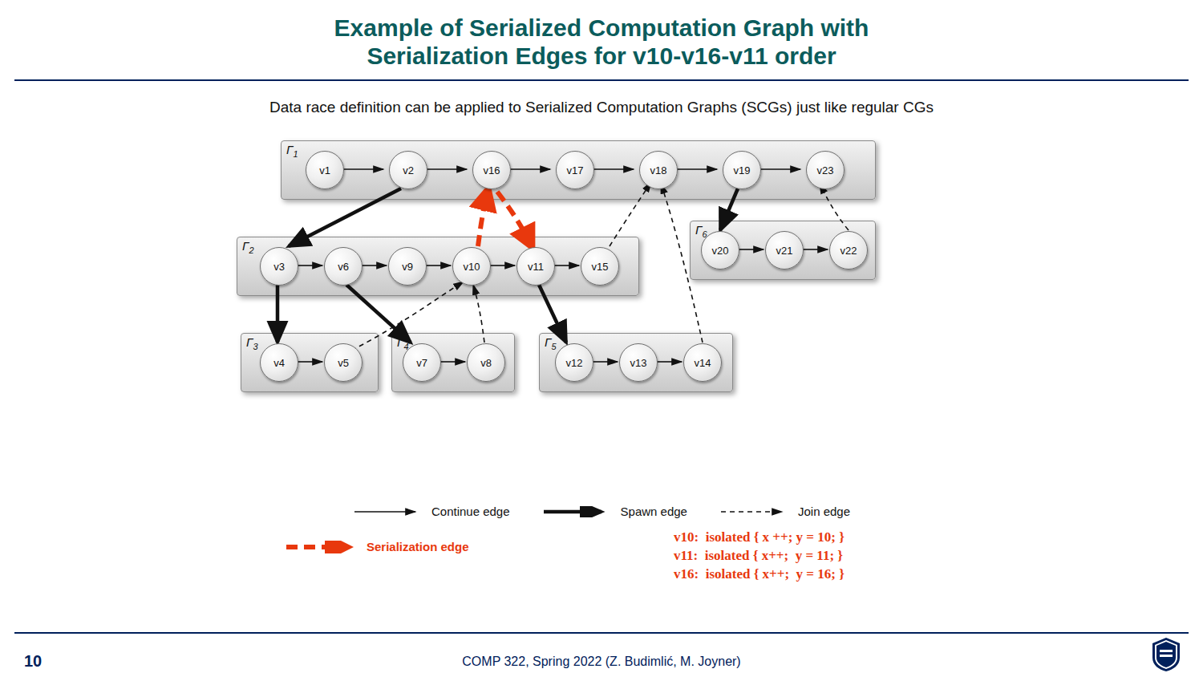Example of Serialized Computation Graph with
Serialization Edges for v10-v16-v11 order
Data race definition can be applied to Serialized Computation Graphs (SCGs) just like regular CGs
Γ1
Γ2
Γ6
Γ3
Γ4
Γ5
v1
v2
v16
v17
v18
v19
v23
v3
v6
v9
v10
v11
v15
v20
v21
v22
v4
v5
v7
v8
v12
v13
v14
Continue edge
Spawn edge
Join edge
Serialization edge
v10: isolated { x ++; y = 10; }
v11: isolated { x++; y = 11; }
v16: isolated { x++; y = 16; }
10
COMP 322, Spring 2022 (Z. Budimlić, M. Joyner)